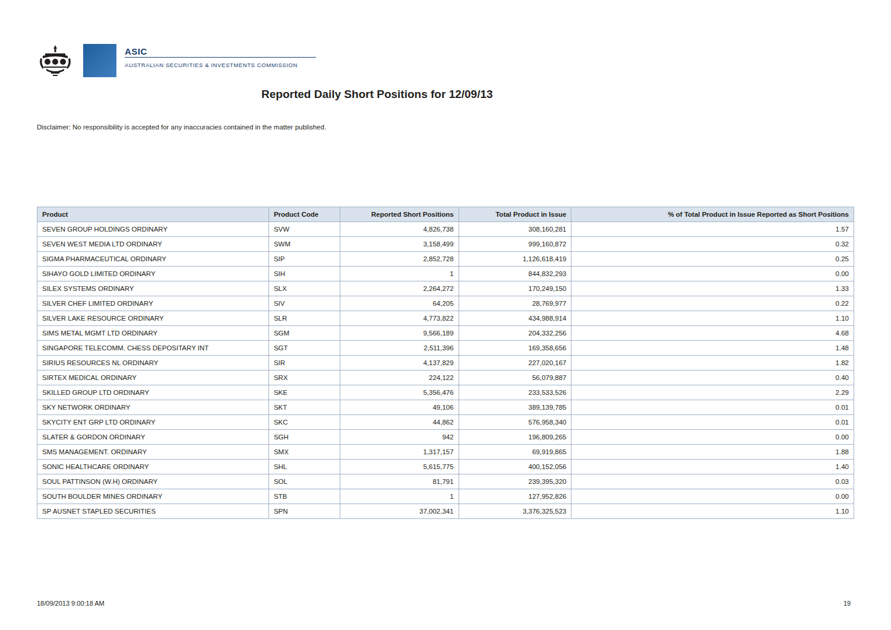ASIC
AUSTRALIAN SECURITIES & INVESTMENTS COMMISSION
Reported Daily Short Positions for 12/09/13
Disclaimer: No responsibility is accepted for any inaccuracies contained in the matter published.
| Product | Product Code | Reported Short Positions | Total Product in Issue | % of Total Product in Issue Reported as Short Positions |
| --- | --- | --- | --- | --- |
| SEVEN GROUP HOLDINGS ORDINARY | SVW | 4,826,738 | 308,160,281 | 1.57 |
| SEVEN WEST MEDIA LTD ORDINARY | SWM | 3,158,499 | 999,160,872 | 0.32 |
| SIGMA PHARMACEUTICAL ORDINARY | SIP | 2,852,728 | 1,126,618,419 | 0.25 |
| SIHAYO GOLD LIMITED ORDINARY | SIH | 1 | 844,832,293 | 0.00 |
| SILEX SYSTEMS ORDINARY | SLX | 2,264,272 | 170,249,150 | 1.33 |
| SILVER CHEF LIMITED ORDINARY | SIV | 64,205 | 28,769,977 | 0.22 |
| SILVER LAKE RESOURCE ORDINARY | SLR | 4,773,822 | 434,988,914 | 1.10 |
| SIMS METAL MGMT LTD ORDINARY | SGM | 9,566,189 | 204,332,256 | 4.68 |
| SINGAPORE TELECOMM. CHESS DEPOSITARY INT | SGT | 2,511,396 | 169,358,656 | 1.48 |
| SIRIUS RESOURCES NL ORDINARY | SIR | 4,137,829 | 227,020,167 | 1.82 |
| SIRTEX MEDICAL ORDINARY | SRX | 224,122 | 56,079,887 | 0.40 |
| SKILLED GROUP LTD ORDINARY | SKE | 5,356,476 | 233,533,526 | 2.29 |
| SKY NETWORK ORDINARY | SKT | 49,106 | 389,139,785 | 0.01 |
| SKYCITY ENT GRP LTD ORDINARY | SKC | 44,862 | 576,958,340 | 0.01 |
| SLATER & GORDON ORDINARY | SGH | 942 | 196,809,265 | 0.00 |
| SMS MANAGEMENT. ORDINARY | SMX | 1,317,157 | 69,919,865 | 1.88 |
| SONIC HEALTHCARE ORDINARY | SHL | 5,615,775 | 400,152,056 | 1.40 |
| SOUL PATTINSON (W.H) ORDINARY | SOL | 81,791 | 239,395,320 | 0.03 |
| SOUTH BOULDER MINES ORDINARY | STB | 1 | 127,952,826 | 0.00 |
| SP AUSNET STAPLED SECURITIES | SPN | 37,002,341 | 3,376,325,523 | 1.10 |
18/09/2013 9:00:18 AM
19